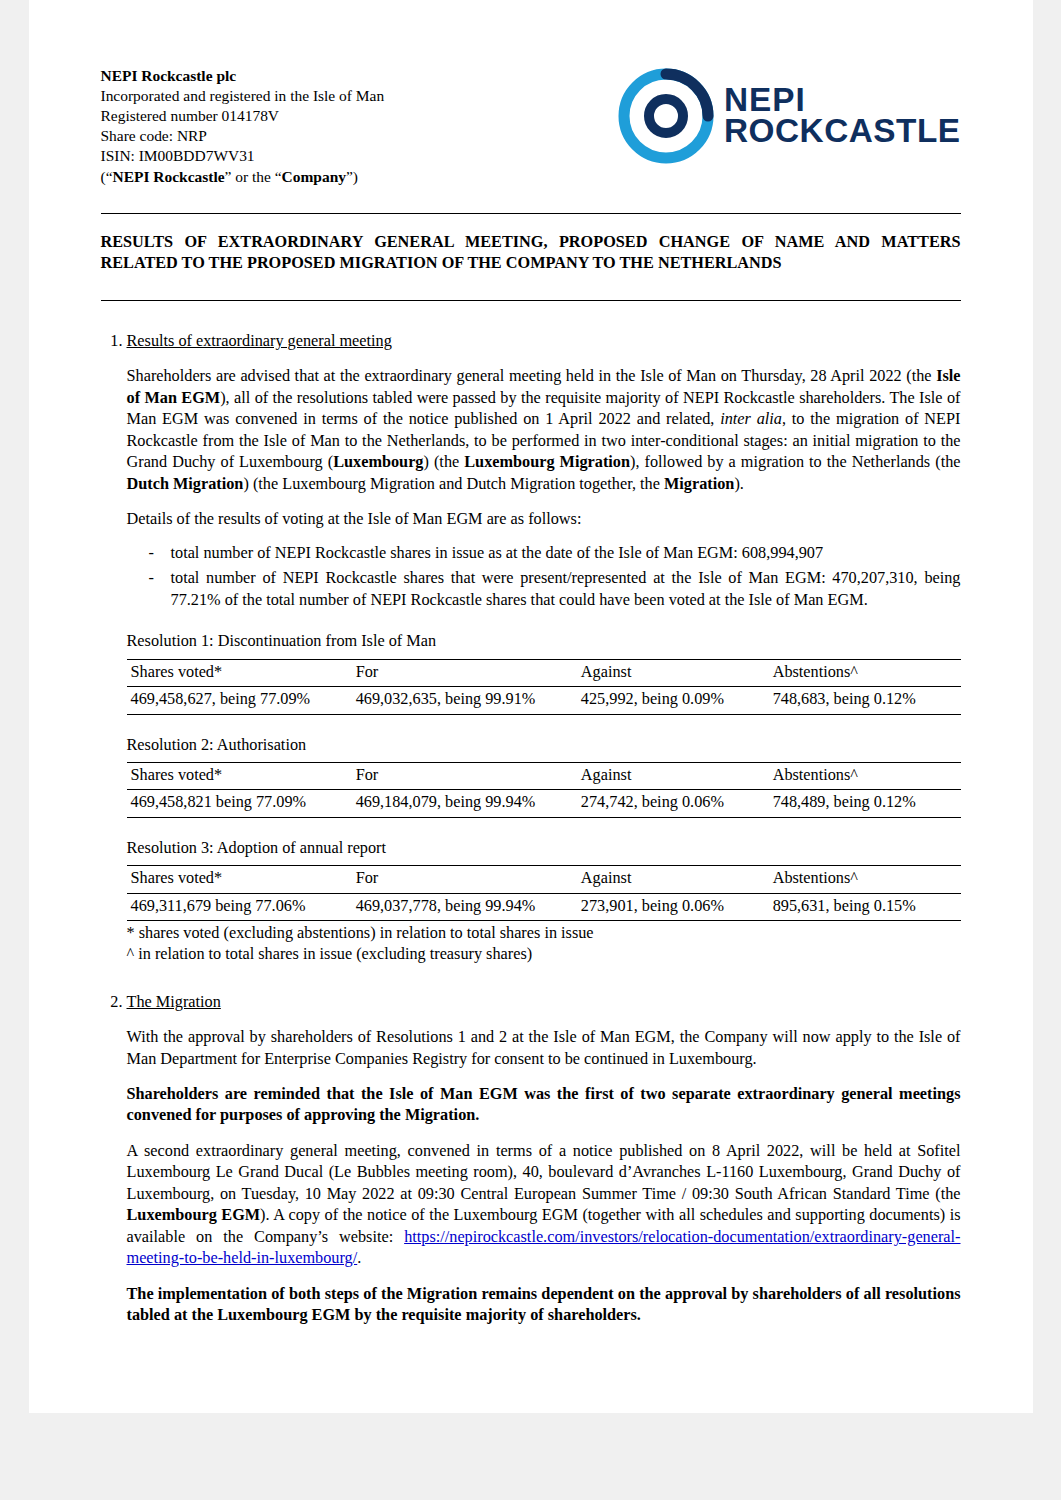NEPI Rockcastle plc
Incorporated and registered in the Isle of Man
Registered number 014178V
Share code: NRP
ISIN: IM00BDD7WV31
(“NEPI Rockcastle” or the “Company”)
NEPI
Rockcastle
Results of extraordinary general meeting, proposed change of name and matters related to the proposed migration of the company to the Netherlands
Results of extraordinary general meeting
Shareholders are advised that at the extraordinary general meeting held in the Isle of Man on Thursday, 28 April 2022 (the Isle of Man EGM), all of the resolutions tabled were passed by the requisite majority of NEPI Rockcastle shareholders. The Isle of Man EGM was convened in terms of the notice published on 1 April 2022 and related, inter alia, to the migration of NEPI Rockcastle from the Isle of Man to the Netherlands, to be performed in two inter-conditional stages: an initial migration to the Grand Duchy of Luxembourg (Luxembourg) (the Luxembourg Migration), followed by a migration to the Netherlands (the Dutch Migration) (the Luxembourg Migration and Dutch Migration together, the Migration).
Details of the results of voting at the Isle of Man EGM are as follows:
total number of NEPI Rockcastle shares in issue as at the date of the Isle of Man EGM: 608,994,907
total number of NEPI Rockcastle shares that were present/represented at the Isle of Man EGM: 470,207,310, being 77.21% of the total number of NEPI Rockcastle shares that could have been voted at the Isle of Man EGM.
Resolution 1: Discontinuation from Isle of Man
| Shares voted* | For | Against | Abstentions^ |
| --- | --- | --- | --- |
| 469,458,627, being 77.09% | 469,032,635, being 99.91% | 425,992, being 0.09% | 748,683, being 0.12% |
Resolution 2: Authorisation
| Shares voted* | For | Against | Abstentions^ |
| --- | --- | --- | --- |
| 469,458,821 being 77.09% | 469,184,079, being 99.94% | 274,742, being 0.06% | 748,489, being 0.12% |
Resolution 3: Adoption of annual report
| Shares voted* | For | Against | Abstentions^ |
| --- | --- | --- | --- |
| 469,311,679 being 77.06% | 469,037,778, being 99.94% | 273,901, being 0.06% | 895,631, being 0.15% |
* shares voted (excluding abstentions) in relation to total shares in issue
^ in relation to total shares in issue (excluding treasury shares)
The Migration
With the approval by shareholders of Resolutions 1 and 2 at the Isle of Man EGM, the Company will now apply to the Isle of Man Department for Enterprise Companies Registry for consent to be continued in Luxembourg.
Shareholders are reminded that the Isle of Man EGM was the first of two separate extraordinary general meetings convened for purposes of approving the Migration.
A second extraordinary general meeting, convened in terms of a notice published on 8 April 2022, will be held at Sofitel Luxembourg Le Grand Ducal (Le Bubbles meeting room), 40, boulevard d’Avranches L-1160 Luxembourg, Grand Duchy of Luxembourg, on Tuesday, 10 May 2022 at 09:30 Central European Summer Time / 09:30 South African Standard Time (the Luxembourg EGM). A copy of the notice of the Luxembourg EGM (together with all schedules and supporting documents) is available on the Company’s website: https://nepirockcastle.com/investors/relocation-documentation/extraordinary-general-meeting-to-be-held-in-luxembourg/.
The implementation of both steps of the Migration remains dependent on the approval by shareholders of all resolutions tabled at the Luxembourg EGM by the requisite majority of shareholders.